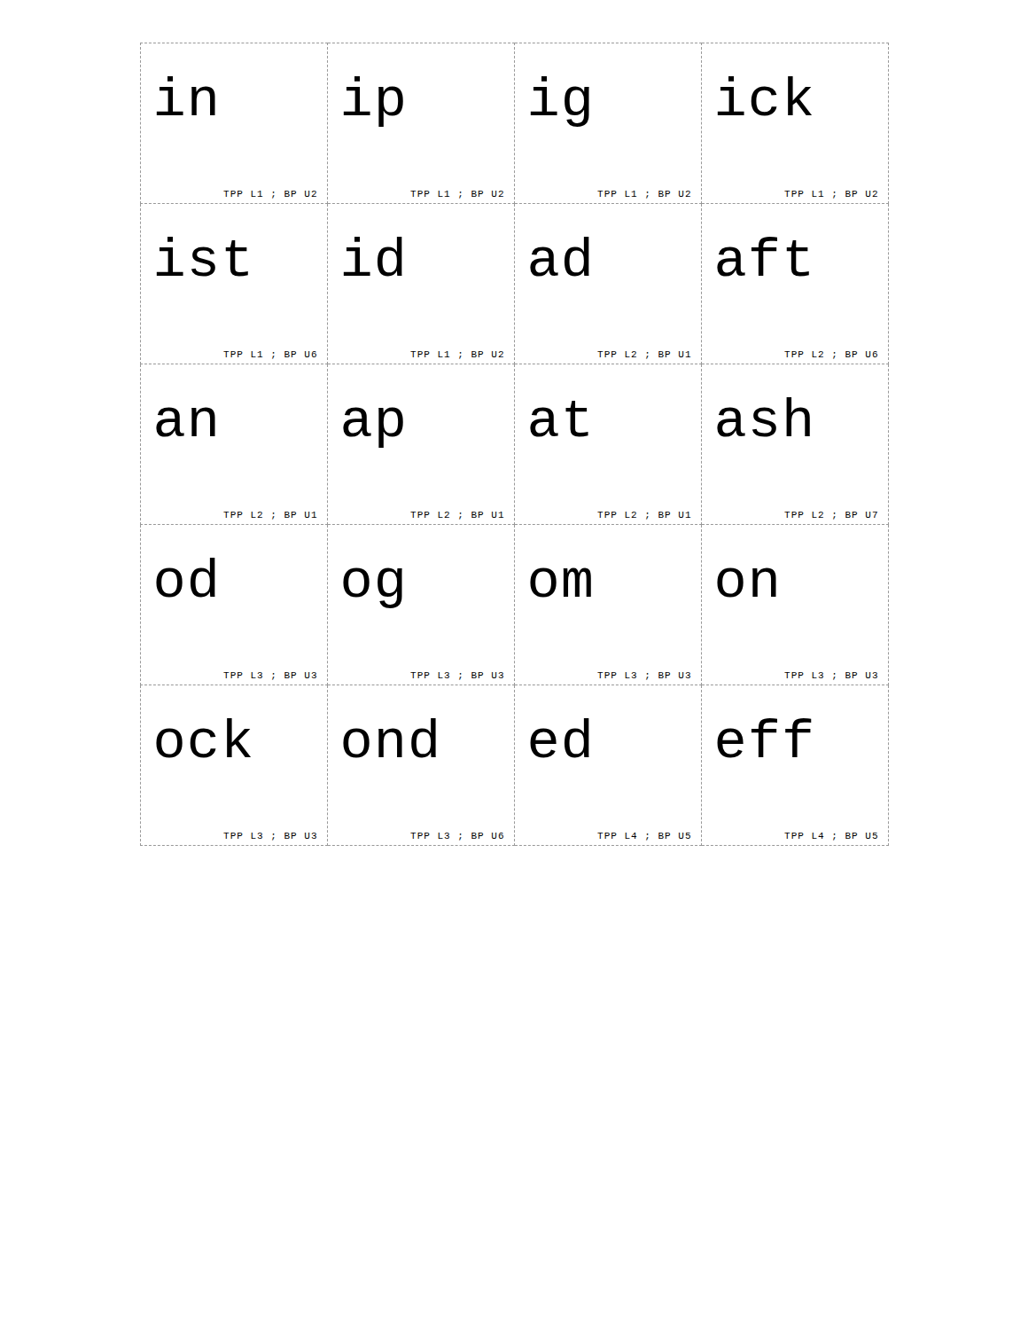| in TPP L1 ; BP U2 | ip TPP L1 ; BP U2 | ig TPP L1 ; BP U2 | ick TPP L1 ; BP U2 |
| ist TPP L1 ; BP U6 | id TPP L1 ; BP U2 | ad TPP L2 ; BP U1 | aft TPP L2 ; BP U6 |
| an TPP L2 ; BP U1 | ap TPP L2 ; BP U1 | at TPP L2 ; BP U1 | ash TPP L2 ; BP U7 |
| od TPP L3 ; BP U3 | og TPP L3 ; BP U3 | om TPP L3 ; BP U3 | on TPP L3 ; BP U3 |
| ock TPP L3 ; BP U3 | ond TPP L3 ; BP U6 | ed TPP L4 ; BP U5 | eff TPP L4 ; BP U5 |